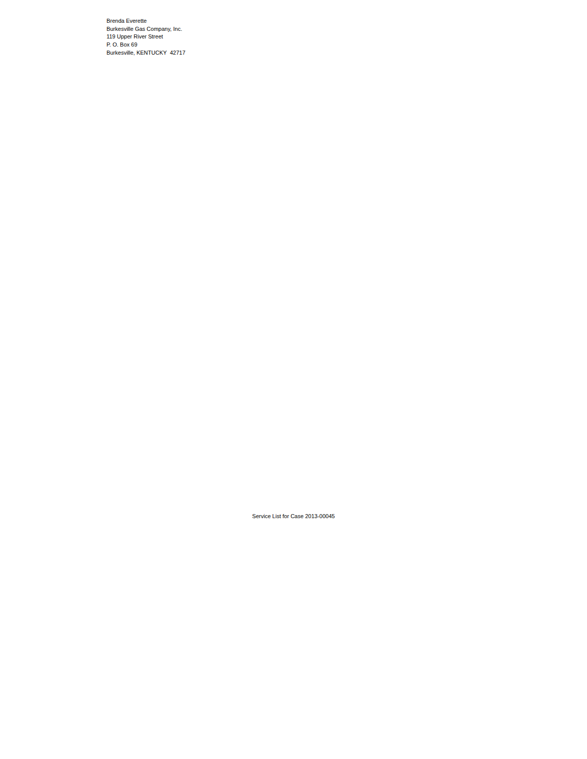Brenda Everette
Burkesville Gas Company, Inc.
119 Upper River Street
P. O. Box 69
Burkesville, KENTUCKY 42717
Service List for Case 2013-00045